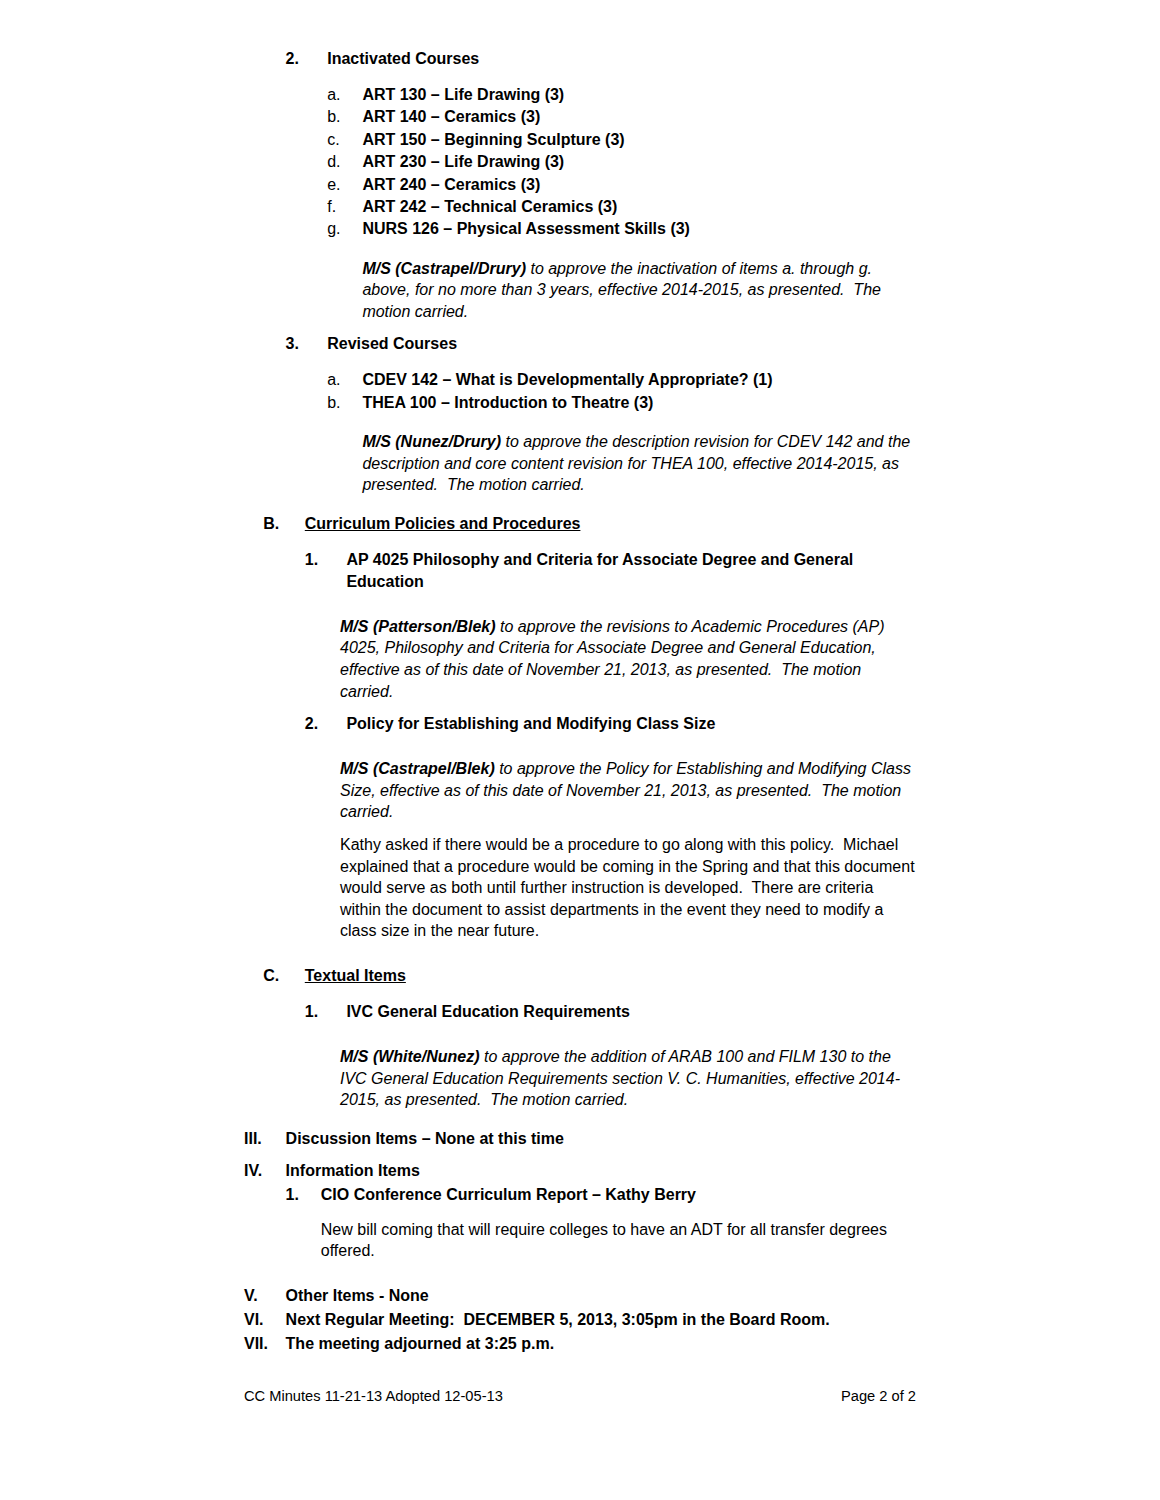2.
Inactivated Courses
a. ART 130 – Life Drawing (3)
b. ART 140 – Ceramics (3)
c. ART 150 – Beginning Sculpture (3)
d. ART 230 – Life Drawing (3)
e. ART 240 – Ceramics (3)
f. ART 242 – Technical Ceramics (3)
g. NURS 126 – Physical Assessment Skills (3)
M/S (Castrapel/Drury) to approve the inactivation of items a. through g. above, for no more than 3 years, effective 2014-2015, as presented. The motion carried.
3.
Revised Courses
a. CDEV 142 – What is Developmentally Appropriate? (1)
b. THEA 100 – Introduction to Theatre (3)
M/S (Nunez/Drury) to approve the description revision for CDEV 142 and the description and core content revision for THEA 100, effective 2014-2015, as presented. The motion carried.
B.
Curriculum Policies and Procedures
1.
AP 4025 Philosophy and Criteria for Associate Degree and General Education
M/S (Patterson/Blek) to approve the revisions to Academic Procedures (AP) 4025, Philosophy and Criteria for Associate Degree and General Education, effective as of this date of November 21, 2013, as presented. The motion carried.
2.
Policy for Establishing and Modifying Class Size
M/S (Castrapel/Blek) to approve the Policy for Establishing and Modifying Class Size, effective as of this date of November 21, 2013, as presented. The motion carried.
Kathy asked if there would be a procedure to go along with this policy. Michael explained that a procedure would be coming in the Spring and that this document would serve as both until further instruction is developed. There are criteria within the document to assist departments in the event they need to modify a class size in the near future.
C.
Textual Items
1.
IVC General Education Requirements
M/S (White/Nunez) to approve the addition of ARAB 100 and FILM 130 to the IVC General Education Requirements section V. C. Humanities, effective 2014-2015, as presented. The motion carried.
III. Discussion Items – None at this time
IV. Information Items
1. CIO Conference Curriculum Report – Kathy Berry
New bill coming that will require colleges to have an ADT for all transfer degrees offered.
V. Other Items - None
VI. Next Regular Meeting: DECEMBER 5, 2013, 3:05pm in the Board Room.
VII. The meeting adjourned at 3:25 p.m.
CC Minutes 11-21-13 Adopted 12-05-13
Page 2 of 2